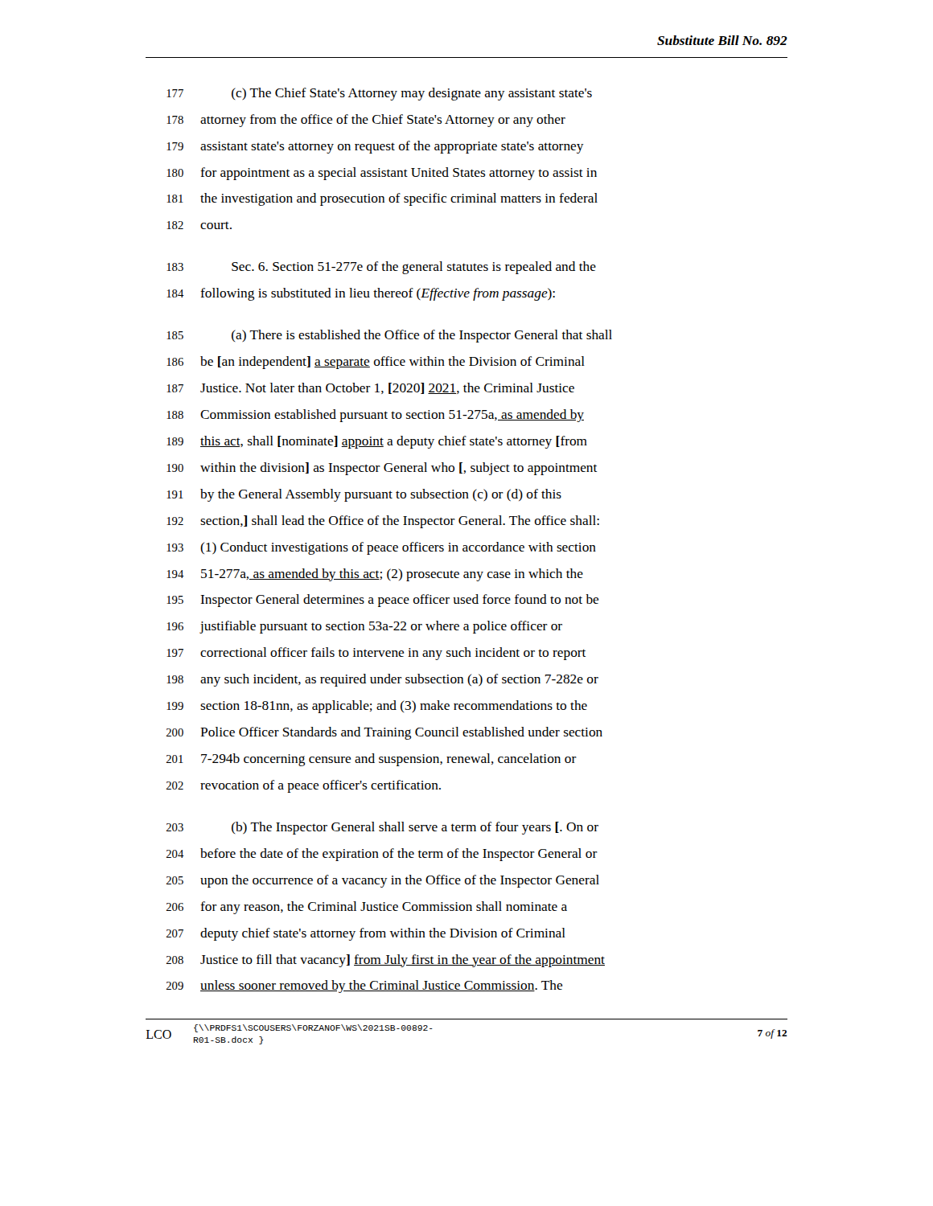Substitute Bill No. 892
177(c) The Chief State's Attorney may designate any assistant state's
178 attorney from the office of the Chief State's Attorney or any other
179 assistant state's attorney on request of the appropriate state's attorney
180 for appointment as a special assistant United States attorney to assist in
181 the investigation and prosecution of specific criminal matters in federal
182 court.
183 Sec. 6. Section 51-277e of the general statutes is repealed and the
184 following is substituted in lieu thereof (Effective from passage):
185(a) There is established the Office of the Inspector General that shall
186 be [an independent] a separate office within the Division of Criminal
187 Justice. Not later than October 1, [2020] 2021, the Criminal Justice
188 Commission established pursuant to section 51-275a, as amended by
189 this act, shall [nominate] appoint a deputy chief state's attorney [from
190 within the division] as Inspector General who [, subject to appointment
191 by the General Assembly pursuant to subsection (c) or (d) of this
192 section,] shall lead the Office of the Inspector General. The office shall:
193(1) Conduct investigations of peace officers in accordance with section
19451-277a, as amended by this act; (2) prosecute any case in which the
195 Inspector General determines a peace officer used force found to not be
196 justifiable pursuant to section 53a-22 or where a police officer or
197 correctional officer fails to intervene in any such incident or to report
198 any such incident, as required under subsection (a) of section 7-282e or
199 section 18-81nn, as applicable; and (3) make recommendations to the
200 Police Officer Standards and Training Council established under section
2017-294b concerning censure and suspension, renewal, cancelation or
202 revocation of a peace officer's certification.
203(b) The Inspector General shall serve a term of four years [. On or
204 before the date of the expiration of the term of the Inspector General or
205 upon the occurrence of a vacancy in the Office of the Inspector General
206 for any reason, the Criminal Justice Commission shall nominate a
207 deputy chief state's attorney from within the Division of Criminal
208 Justice to fill that vacancy] from July first in the year of the appointment
209 unless sooner removed by the Criminal Justice Commission. The
LCO
{\\PRDFS1\SCOUSERS\FORZANOF\WS\2021SB-00892-
R01-SB.docx }
7 of 12